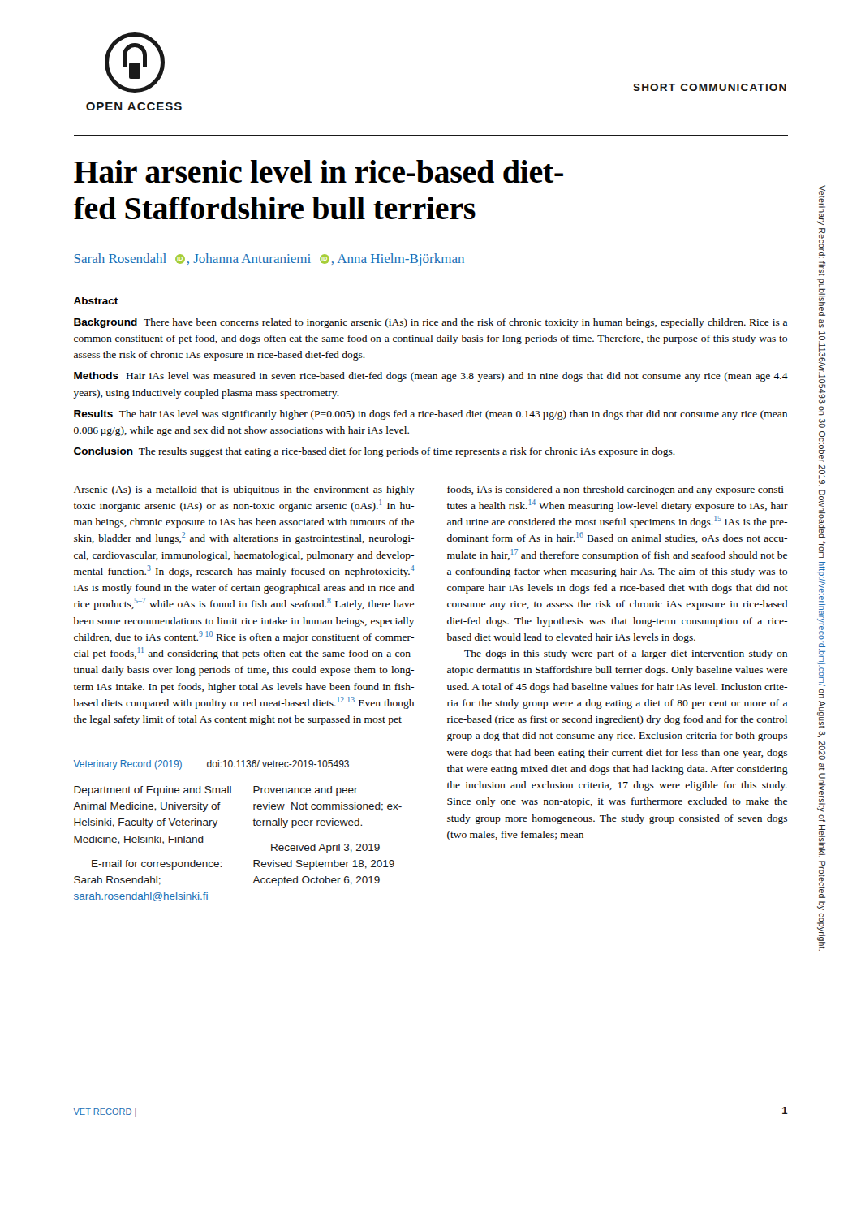Veterinary Record: first published as 10.1136/vr.105493 on 30 October 2019. Downloaded from http://veterinaryrecord.bmj.com/ on August 3, 2020 at University of Helsinki. Protected by copyright.
OPEN ACCESS
SHORT COMMUNICATION
Hair arsenic level in rice-based diet-
fed Staffordshire bull terriers
Sarah Rosendahl , Johanna Anturaniemi , Anna Hielm-Björkman
Abstract
Background There have been concerns related to inorganic arsenic (iAs) in rice and the risk of chronic toxicity in human beings, especially children. Rice is a common constituent of pet food, and dogs often eat the same food on a continual daily basis for long periods of time. Therefore, the purpose of this study was to assess the risk of chronic iAs exposure in rice-based diet-fed dogs.
Methods Hair iAs level was measured in seven rice-based diet-fed dogs (mean age 3.8 years) and in nine dogs that did not consume any rice (mean age 4.4 years), using inductively coupled plasma mass spectrometry.
Results The hair iAs level was significantly higher (P=0.005) in dogs fed a rice-based diet (mean 0.143 µg/g) than in dogs that did not consume any rice (mean 0.086 µg/g), while age and sex did not show associations with hair iAs level.
Conclusion The results suggest that eating a rice-based diet for long periods of time represents a risk for chronic iAs exposure in dogs.
Arsenic (As) is a metalloid that is ubiquitous in the environment as highly toxic inorganic arsenic (iAs) or as non-toxic organic arsenic (oAs).1 In human beings, chronic exposure to iAs has been associated with tumours of the skin, bladder and lungs,2 and with alterations in gastrointestinal, neurological, cardiovascular, immunological, haematological, pulmonary and developmental function.3 In dogs, research has mainly focused on nephrotoxicity.4 iAs is mostly found in the water of certain geographical areas and in rice and rice products,5–7 while oAs is found in fish and seafood.8 Lately, there have been some recommendations to limit rice intake in human beings, especially children, due to iAs content.9 10 Rice is often a major constituent of commercial pet foods,11 and considering that pets often eat the same food on a continual daily basis over long periods of time, this could expose them to long-term iAs intake. In pet foods, higher total As levels have been found in fish-based diets compared with poultry or red meat-based diets.12 13 Even though the legal safety limit of total As content might not be surpassed in most pet
Veterinary Record (2019)doi:10.1136/ vetrec-2019-105493
Department of Equine and Small Animal Medicine, University of Helsinki, Faculty of Veterinary Medicine, Helsinki, Finland
E-mail for correspondence: Sarah Rosendahl; sarah.rosendahl@helsinki.fi
Provenance and peer review Not commissioned; externally peer reviewed.
Received April 3, 2019
Revised September 18, 2019
Accepted October 6, 2019
foods, iAs is considered a non-threshold carcinogen and any exposure constitutes a health risk.14 When measuring low-level dietary exposure to iAs, hair and urine are considered the most useful specimens in dogs.15 iAs is the predominant form of As in hair.16 Based on animal studies, oAs does not accumulate in hair,17 and therefore consumption of fish and seafood should not be a confounding factor when measuring hair As. The aim of this study was to compare hair iAs levels in dogs fed a rice-based diet with dogs that did not consume any rice, to assess the risk of chronic iAs exposure in rice-based diet-fed dogs. The hypothesis was that long-term consumption of a rice-based diet would lead to elevated hair iAs levels in dogs.
The dogs in this study were part of a larger diet intervention study on atopic dermatitis in Staffordshire bull terrier dogs. Only baseline values were used. A total of 45 dogs had baseline values for hair iAs level. Inclusion criteria for the study group were a dog eating a diet of 80 per cent or more of a rice-based (rice as first or second ingredient) dry dog food and for the control group a dog that did not consume any rice. Exclusion criteria for both groups were dogs that had been eating their current diet for less than one year, dogs that were eating mixed diet and dogs that had lacking data. After considering the inclusion and exclusion criteria, 17 dogs were eligible for this study. Since only one was non-atopic, it was furthermore excluded to make the study group more homogeneous. The study group consisted of seven dogs (two males, five females; mean
VET RECORD |
1